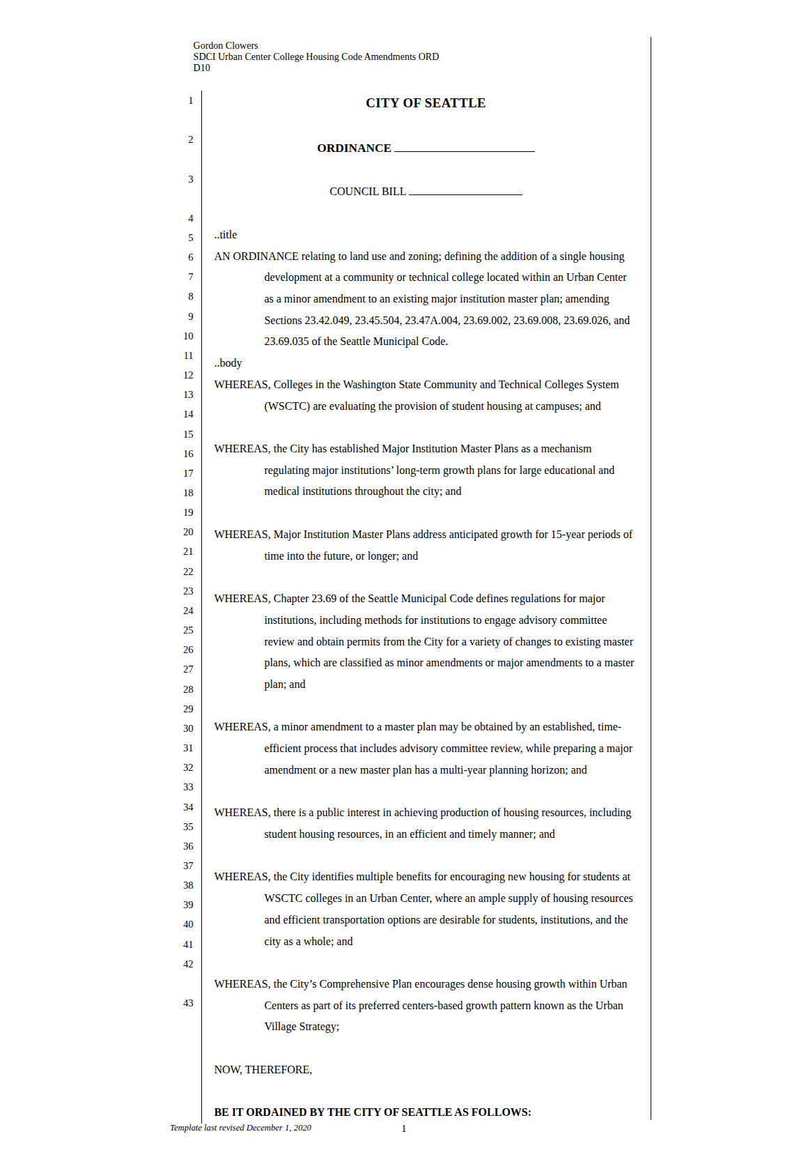Gordon Clowers
SDCI Urban Center College Housing Code Amendments ORD
D10
1
2
3
4
5
6
7
8
9
10
11
12
13
14
15
16
17
18
19
20
21
22
23
24
25
26
27
28
29
30
31
32
33
34
35
36
37
38
39
40
41
42
43
CITY OF SEATTLE
ORDINANCE
COUNCIL BILL
..title
AN ORDINANCE relating to land use and zoning; defining the addition of a single housing development at a community or technical college located within an Urban Center as a minor amendment to an existing major institution master plan; amending Sections 23.42.049, 23.45.504, 23.47A.004, 23.69.002, 23.69.008, 23.69.026, and 23.69.035 of the Seattle Municipal Code.
..body
WHEREAS, Colleges in the Washington State Community and Technical Colleges System (WSCTC) are evaluating the provision of student housing at campuses; and
WHEREAS, the City has established Major Institution Master Plans as a mechanism regulating major institutions’ long-term growth plans for large educational and medical institutions throughout the city; and
WHEREAS, Major Institution Master Plans address anticipated growth for 15-year periods of time into the future, or longer; and
WHEREAS, Chapter 23.69 of the Seattle Municipal Code defines regulations for major institutions, including methods for institutions to engage advisory committee review and obtain permits from the City for a variety of changes to existing master plans, which are classified as minor amendments or major amendments to a master plan; and
WHEREAS, a minor amendment to a master plan may be obtained by an established, time-efficient process that includes advisory committee review, while preparing a major amendment or a new master plan has a multi-year planning horizon; and
WHEREAS, there is a public interest in achieving production of housing resources, including student housing resources, in an efficient and timely manner; and
WHEREAS, the City identifies multiple benefits for encouraging new housing for students at WSCTC colleges in an Urban Center, where an ample supply of housing resources and efficient transportation options are desirable for students, institutions, and the city as a whole; and
WHEREAS, the City’s Comprehensive Plan encourages dense housing growth within Urban Centers as part of its preferred centers-based growth pattern known as the Urban Village Strategy;
NOW, THEREFORE,
BE IT ORDAINED BY THE CITY OF SEATTLE AS FOLLOWS:
Template last revised December 1, 2020 1